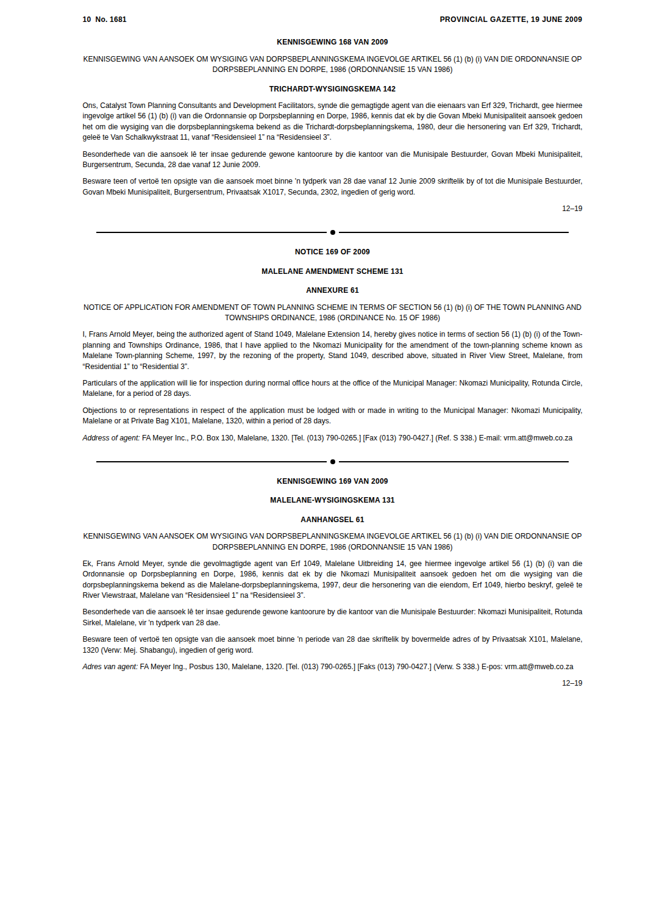10 No. 1681 PROVINCIAL GAZETTE, 19 JUNE 2009
KENNISGEWING 168 VAN 2009
KENNISGEWING VAN AANSOEK OM WYSIGING VAN DORPSBEPLANNINGSKEMA INGEVOLGE ARTIKEL 56 (1) (b) (i) VAN DIE ORDONNANSIE OP DORPSBEPLANNING EN DORPE, 1986 (ORDONNANSIE 15 VAN 1986)
TRICHARDT-WYSIGINGSKEMA 142
Ons, Catalyst Town Planning Consultants and Development Facilitators, synde die gemagtigde agent van die eienaars van Erf 329, Trichardt, gee hiermee ingevolge artikel 56 (1) (b) (i) van die Ordonnansie op Dorpsbeplanning en Dorpe, 1986, kennis dat ek by die Govan Mbeki Munisipaliteit aansoek gedoen het om die wysiging van die dorpsbeplanningskema bekend as die Trichardt-dorpsbeplanningskema, 1980, deur die hersonering van Erf 329, Trichardt, geleë te Van Schalkwykstraat 11, vanaf “Residensieel 1” na “Residensieel 3”.
Besonderhede van die aansoek lê ter insae gedurende gewone kantoorure by die kantoor van die Munisipale Bestuurder, Govan Mbeki Munisipaliteit, Burgersentrum, Secunda, 28 dae vanaf 12 Junie 2009.
Besware teen of vertoë ten opsigte van die aansoek moet binne 'n tydperk van 28 dae vanaf 12 Junie 2009 skriftelik by of tot die Munisipale Bestuurder, Govan Mbeki Munisipaliteit, Burgersentrum, Privaatsak X1017, Secunda, 2302, ingedien of gerig word.
12–19
NOTICE 169 OF 2009
MALELANE AMENDMENT SCHEME 131
ANNEXURE 61
NOTICE OF APPLICATION FOR AMENDMENT OF TOWN PLANNING SCHEME IN TERMS OF SECTION 56 (1) (b) (i) OF THE TOWN PLANNING AND TOWNSHIPS ORDINANCE, 1986 (ORDINANCE No. 15 OF 1986)
I, Frans Arnold Meyer, being the authorized agent of Stand 1049, Malelane Extension 14, hereby gives notice in terms of section 56 (1) (b) (i) of the Town-planning and Townships Ordinance, 1986, that I have applied to the Nkomazi Municipality for the amendment of the town-planning scheme known as Malelane Town-planning Scheme, 1997, by the rezoning of the property, Stand 1049, described above, situated in River View Street, Malelane, from “Residential 1” to “Residential 3”.
Particulars of the application will lie for inspection during normal office hours at the office of the Municipal Manager: Nkomazi Municipality, Rotunda Circle, Malelane, for a period of 28 days.
Objections to or representations in respect of the application must be lodged with or made in writing to the Municipal Manager: Nkomazi Municipality, Malelane or at Private Bag X101, Malelane, 1320, within a period of 28 days.
Address of agent: FA Meyer Inc., P.O. Box 130, Malelane, 1320. [Tel. (013) 790-0265.] [Fax (013) 790-0427.] (Ref. S 338.) E-mail: vrm.att@mweb.co.za
KENNISGEWING 169 VAN 2009
MALELANE-WYSIGINGSKEMA 131
AANHANGSEL 61
KENNISGEWING VAN AANSOEK OM WYSIGING VAN DORPSBEPLANNINGSKEMA INGEVOLGE ARTIKEL 56 (1) (b) (i) VAN DIE ORDONNANSIE OP DORPSBEPLANNING EN DORPE, 1986 (ORDONNANSIE 15 VAN 1986)
Ek, Frans Arnold Meyer, synde die gevolmagtigde agent van Erf 1049, Malelane Uitbreiding 14, gee hiermee ingevolge artikel 56 (1) (b) (i) van die Ordonnansie op Dorpsbeplanning en Dorpe, 1986, kennis dat ek by die Nkomazi Munisipaliteit aansoek gedoen het om die wysiging van die dorpsbeplanningskema bekend as die Malelane-dorpsbeplanningskema, 1997, deur die hersonering van die eiendom, Erf 1049, hierbo beskryf, geleë te River Viewstraat, Malelane van “Residensieel 1” na “Residensieel 3”.
Besonderhede van die aansoek lê ter insae gedurende gewone kantoorure by die kantoor van die Munisipale Bestuurder: Nkomazi Munisipaliteit, Rotunda Sirkel, Malelane, vir 'n tydperk van 28 dae.
Besware teen of vertoë ten opsigte van die aansoek moet binne 'n periode van 28 dae skriftelik by bovermelde adres of by Privaatsak X101, Malelane, 1320 (Verw: Mej. Shabangu), ingedien of gerig word.
Adres van agent: FA Meyer Ing., Posbus 130, Malelane, 1320. [Tel. (013) 790-0265.] [Faks (013) 790-0427.] (Verw. S 338.) E-pos: vrm.att@mweb.co.za
12–19